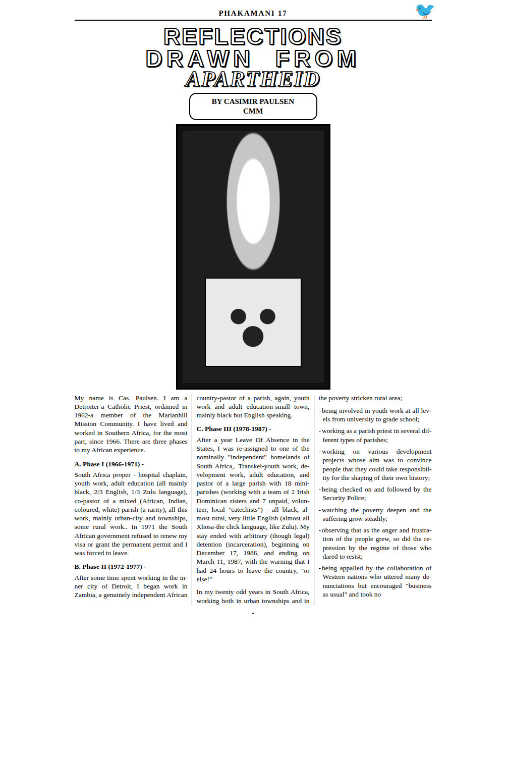🐦
PHAKAMANI 17
REFLECTIONS DRAWN FROM APARTHEID
BY CASIMIR PAULSEN
CMM
My name is Cas. Paulsen. I am a Detroiter-a Catholic Priest, ordained in 1962-a member of the Marianhill Mission Community. I have lived and worked in Southern Africa, for the most part, since 1966. There are three phases to my African experience.
A. Phase I (1966-1971) -
South Africa proper - hospital chaplain, youth work, adult education (all mainly black, 2/3 English, 1/3 Zulu language), co-pastor of a mixed (African, Indian, coloured, white) parish (a rarity), all this work, mainly urban-city and townships, some rural work.. In 1971 the South African government refused to renew my visa or grant the permanent permit and I was forced to leave.
B. Phase II (1972-1977) -
After some time spent working in the inner city of Detroit, I began work in Zambia, a genuinely independent African country-pastor of a parish, again, youth work and adult education-small town, mainly black but English speaking.
C. Phase III (1978-1987) -
After a year Leave Of Absence in the States, I was re-assigned to one of the nominally "independent" homelands of South Africa,. Transkei-youth work, development work, adult education, and pastor of a large parish with 18 mini-parishes (working with a team of 2 Irish Dominican sisters and 7 unpaid, volunteer, local "catechists") - all black, almost rural, very little English (almost all Xhosa-the click language, like Zulu). My stay ended with arbitrary (though legal) detention (incarceration), beginning on December 17, 1986, and ending on March 11, 1987, with the warning that I had 24 hours to leave the country, "or else!"
In my twenty odd years in South Africa, working both in urban townships and in the poverty stricken rural area;
being involved in youth work at all levels from university to grade school;
working as a parish priest in several different types of parishes;
working on various development projects whose aim was to convince people that they could take responsibility for the shaping of their own history;
being checked on and followed by the Security Police;
watching the poverty deepen and the suffering grow steadily;
observing that as the anger and frustration of the people grew, so did the repression by the regime of those who dared to resist;
being appalled by the collaboration of Western nations who uttered many denunciations but encouraged "business as usual" and took no
•